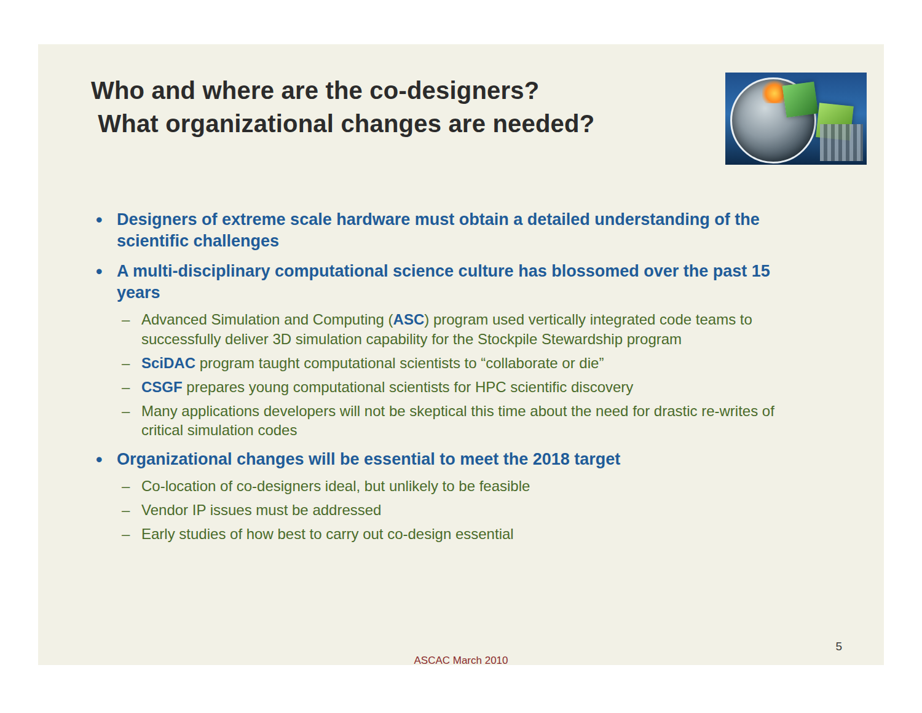Who and where are the co-designers?
What organizational changes are needed?
Designers of extreme scale hardware must obtain a detailed understanding of the scientific challenges
A multi-disciplinary computational science culture has blossomed over the past 15 years
Advanced Simulation and Computing (ASC) program used vertically integrated code teams to successfully deliver 3D simulation capability for the Stockpile Stewardship program
SciDAC program taught computational scientists to “collaborate or die”
CSGF prepares young computational scientists for HPC scientific discovery
Many applications developers will not be skeptical this time about the need for drastic re-writes of critical simulation codes
Organizational changes will be essential to meet the 2018 target
Co-location of co-designers ideal, but unlikely to be feasible
Vendor IP issues must be addressed
Early studies of how best to carry out co-design essential
5
ASCAC March 2010